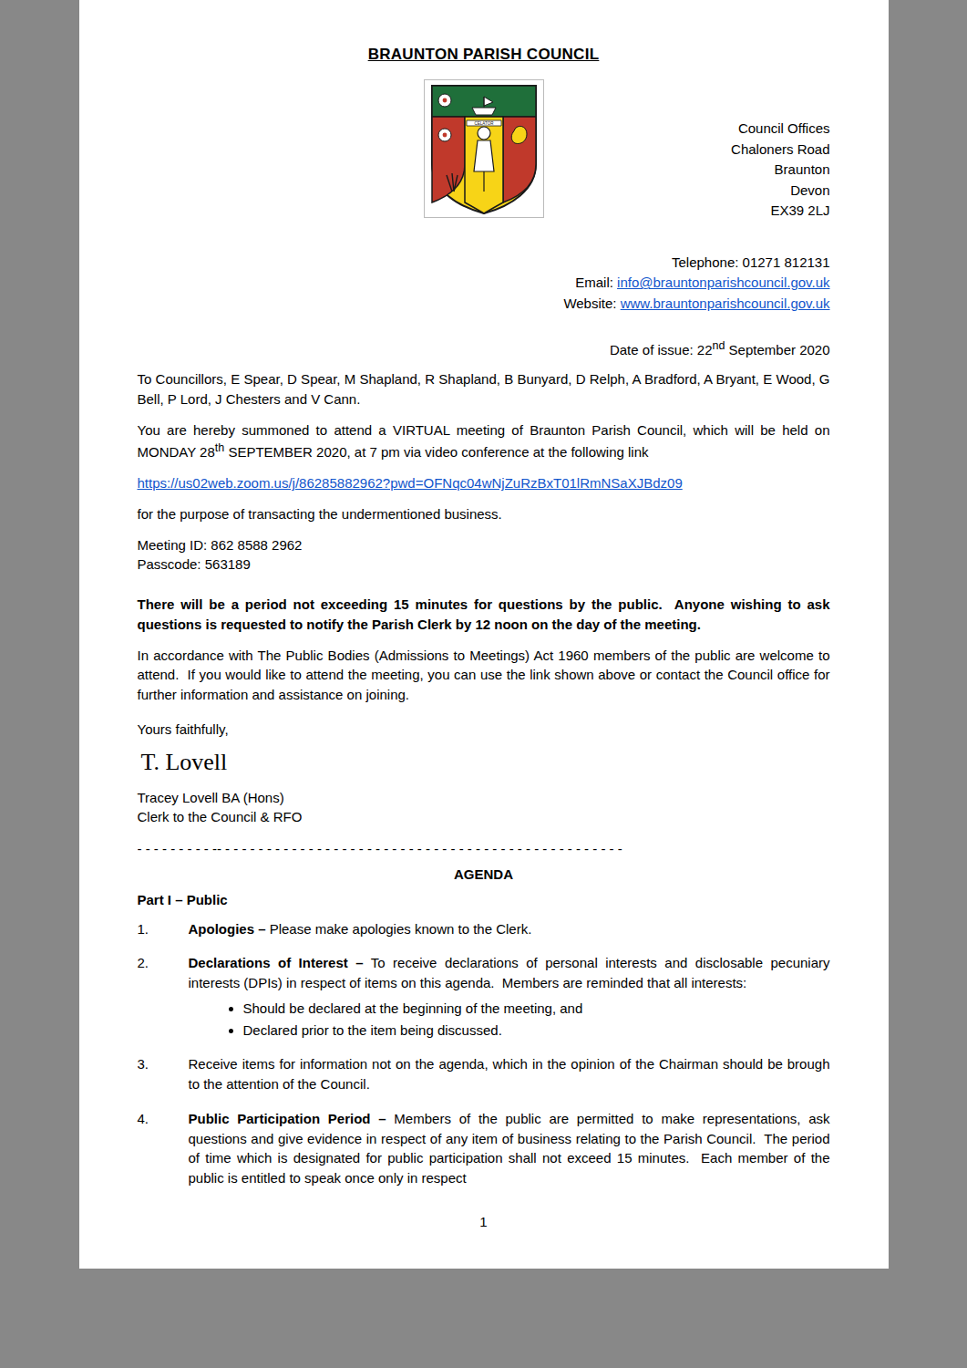BRAUNTON PARISH COUNCIL
CELATOR
Council Offices
Chaloners Road
Braunton
Devon
EX39 2LJ
Telephone: 01271 812131
Email: info@brauntonparishcouncil.gov.uk
Website: www.brauntonparishcouncil.gov.uk
Date of issue: 22nd September 2020
To Councillors, E Spear, D Spear, M Shapland, R Shapland, B Bunyard, D Relph, A Bradford, A Bryant, E Wood, G Bell, P Lord, J Chesters and V Cann.
You are hereby summoned to attend a VIRTUAL meeting of Braunton Parish Council, which will be held on MONDAY 28th SEPTEMBER 2020, at 7 pm via video conference at the following link
https://us02web.zoom.us/j/86285882962?pwd=OFNqc04wNjZuRzBxT01lRmNSaXJBdz09
for the purpose of transacting the undermentioned business.
Meeting ID: 862 8588 2962
Passcode: 563189
There will be a period not exceeding 15 minutes for questions by the public. Anyone wishing to ask questions is requested to notify the Parish Clerk by 12 noon on the day of the meeting.
In accordance with The Public Bodies (Admissions to Meetings) Act 1960 members of the public are welcome to attend. If you would like to attend the meeting, you can use the link shown above or contact the Council office for further information and assistance on joining.
Yours faithfully,
T. Lovell
Tracey Lovell BA (Hons)
Clerk to the Council & RFO
- - - - - - - - - -- - - - - - - - - - - - - - - - - - - - - - - - - - - - - - - - - - - - - - - - - - - - - - - - -
AGENDA
Part I – Public
Apologies – Please make apologies known to the Clerk.
Declarations of Interest – To receive declarations of personal interests and disclosable pecuniary interests (DPIs) in respect of items on this agenda. Members are reminded that all interests:
Should be declared at the beginning of the meeting, and
Declared prior to the item being discussed.
Receive items for information not on the agenda, which in the opinion of the Chairman should be brough to the attention of the Council.
Public Participation Period – Members of the public are permitted to make representations, ask questions and give evidence in respect of any item of business relating to the Parish Council. The period of time which is designated for public participation shall not exceed 15 minutes. Each member of the public is entitled to speak once only in respect
1